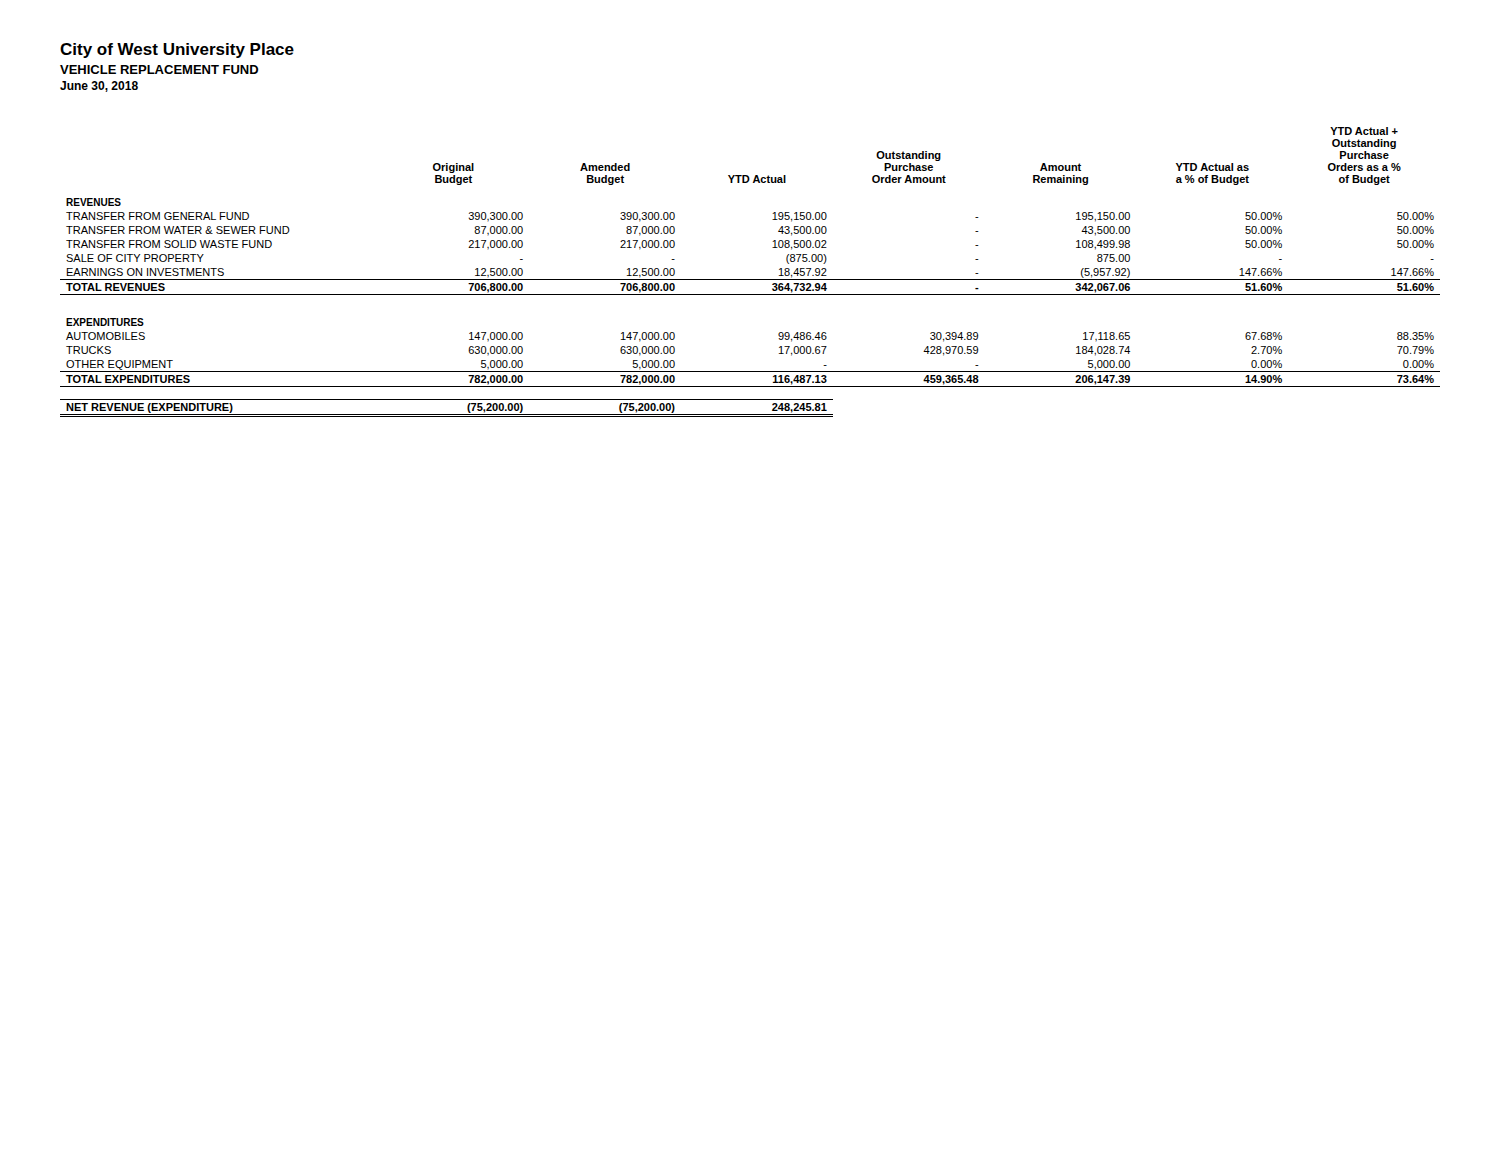City of West University Place
VEHICLE REPLACEMENT FUND
June 30, 2018
| | Original Budget | Amended Budget | YTD Actual | Outstanding Purchase Order Amount | Amount Remaining | YTD Actual as a % of Budget | YTD Actual + Outstanding Purchase Orders as a % of Budget |
| --- | --- | --- | --- | --- | --- | --- | --- |
| REVENUES | |
| TRANSFER FROM GENERAL FUND | 390,300.00 | 390,300.00 | 195,150.00 | - | 195,150.00 | 50.00% | 50.00% |
| TRANSFER FROM WATER & SEWER FUND | 87,000.00 | 87,000.00 | 43,500.00 | - | 43,500.00 | 50.00% | 50.00% |
| TRANSFER FROM SOLID WASTE FUND | 217,000.00 | 217,000.00 | 108,500.02 | - | 108,499.98 | 50.00% | 50.00% |
| SALE OF CITY PROPERTY | - | - | (875.00) | - | 875.00 | - | - |
| EARNINGS ON INVESTMENTS | 12,500.00 | 12,500.00 | 18,457.92 | - | (5,957.92) | 147.66% | 147.66% |
| TOTAL REVENUES | 706,800.00 | 706,800.00 | 364,732.94 | - | 342,067.06 | 51.60% | 51.60% |
| EXPENDITURES | |
| AUTOMOBILES | 147,000.00 | 147,000.00 | 99,486.46 | 30,394.89 | 17,118.65 | 67.68% | 88.35% |
| TRUCKS | 630,000.00 | 630,000.00 | 17,000.67 | 428,970.59 | 184,028.74 | 2.70% | 70.79% |
| OTHER EQUIPMENT | 5,000.00 | 5,000.00 | - | - | 5,000.00 | 0.00% | 0.00% |
| TOTAL EXPENDITURES | 782,000.00 | 782,000.00 | 116,487.13 | 459,365.48 | 206,147.39 | 14.90% | 73.64% |
| NET REVENUE (EXPENDITURE) | (75,200.00) | (75,200.00) | 248,245.81 | | | | |